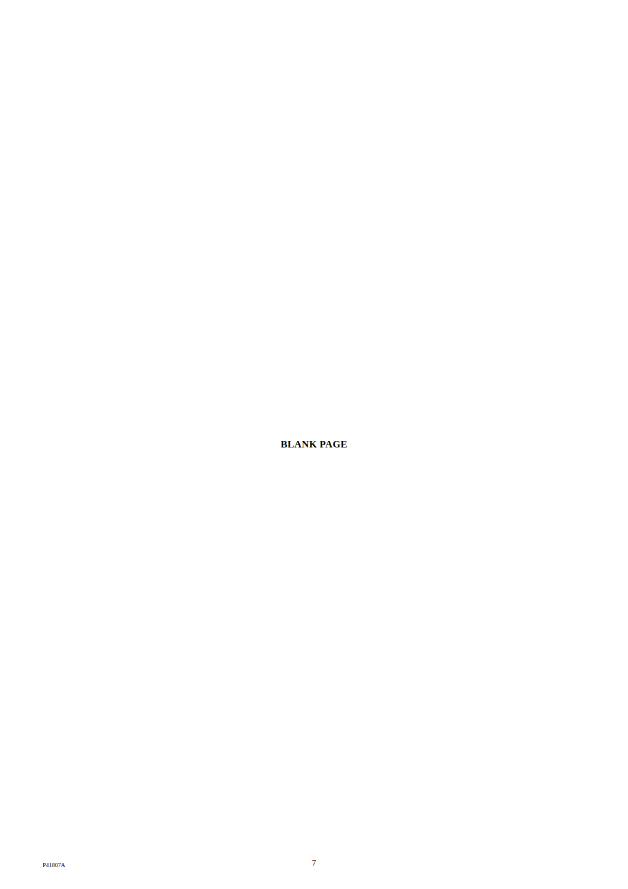BLANK PAGE
P41807A 7